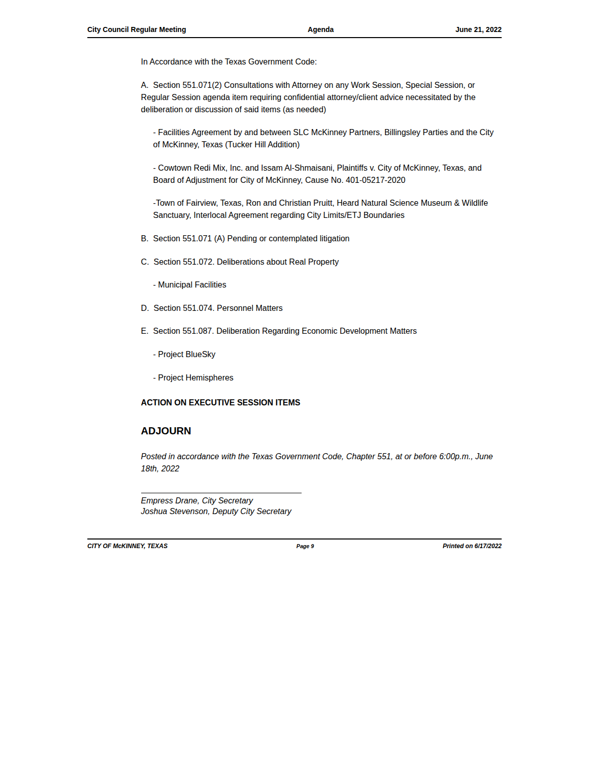City Council Regular Meeting Agenda June 21, 2022
In Accordance with the Texas Government Code:
A. Section 551.071(2) Consultations with Attorney on any Work Session, Special Session, or Regular Session agenda item requiring confidential attorney/client advice necessitated by the deliberation or discussion of said items (as needed)
- Facilities Agreement by and between SLC McKinney Partners, Billingsley Parties and the City of McKinney, Texas (Tucker Hill Addition)
- Cowtown Redi Mix, Inc. and Issam Al-Shmaisani, Plaintiffs v. City of McKinney, Texas, and Board of Adjustment for City of McKinney, Cause No. 401-05217-2020
-Town of Fairview, Texas, Ron and Christian Pruitt, Heard Natural Science Museum & Wildlife Sanctuary, Interlocal Agreement regarding City Limits/ETJ Boundaries
B. Section 551.071 (A) Pending or contemplated litigation
C. Section 551.072. Deliberations about Real Property
- Municipal Facilities
D. Section 551.074. Personnel Matters
E. Section 551.087. Deliberation Regarding Economic Development Matters
- Project BlueSky
- Project Hemispheres
ACTION ON EXECUTIVE SESSION ITEMS
ADJOURN
Posted in accordance with the Texas Government Code, Chapter 551, at or before 6:00p.m., June 18th, 2022
Empress Drane, City Secretary
Joshua Stevenson, Deputy City Secretary
CITY OF McKINNEY, TEXAS Page 9 Printed on 6/17/2022